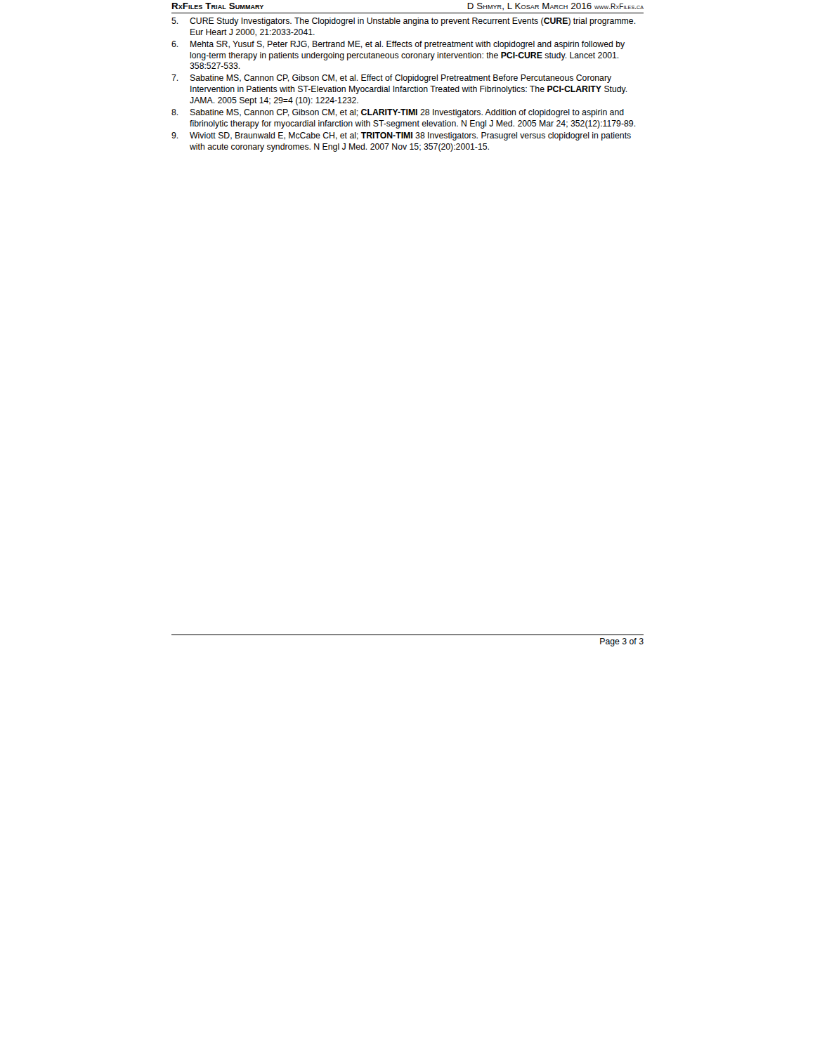RxFiles Trial Summary
D Shmyr, L Kosar March 2016 www.RxFiles.ca
CURE Study Investigators. The Clopidogrel in Unstable angina to prevent Recurrent Events (CURE) trial programme. Eur Heart J 2000, 21:2033-2041.
Mehta SR, Yusuf S, Peter RJG, Bertrand ME, et al. Effects of pretreatment with clopidogrel and aspirin followed by long-term therapy in patients undergoing percutaneous coronary intervention: the PCI-CURE study. Lancet 2001. 358:527-533.
Sabatine MS, Cannon CP, Gibson CM, et al. Effect of Clopidogrel Pretreatment Before Percutaneous Coronary Intervention in Patients with ST-Elevation Myocardial Infarction Treated with Fibrinolytics: The PCI-CLARITY Study. JAMA. 2005 Sept 14; 29=4 (10): 1224-1232.
Sabatine MS, Cannon CP, Gibson CM, et al; CLARITY-TIMI 28 Investigators. Addition of clopidogrel to aspirin and fibrinolytic therapy for myocardial infarction with ST-segment elevation. N Engl J Med. 2005 Mar 24; 352(12):1179-89.
Wiviott SD, Braunwald E, McCabe CH, et al; TRITON-TIMI 38 Investigators. Prasugrel versus clopidogrel in patients with acute coronary syndromes. N Engl J Med. 2007 Nov 15; 357(20):2001-15.
Page 3 of 3